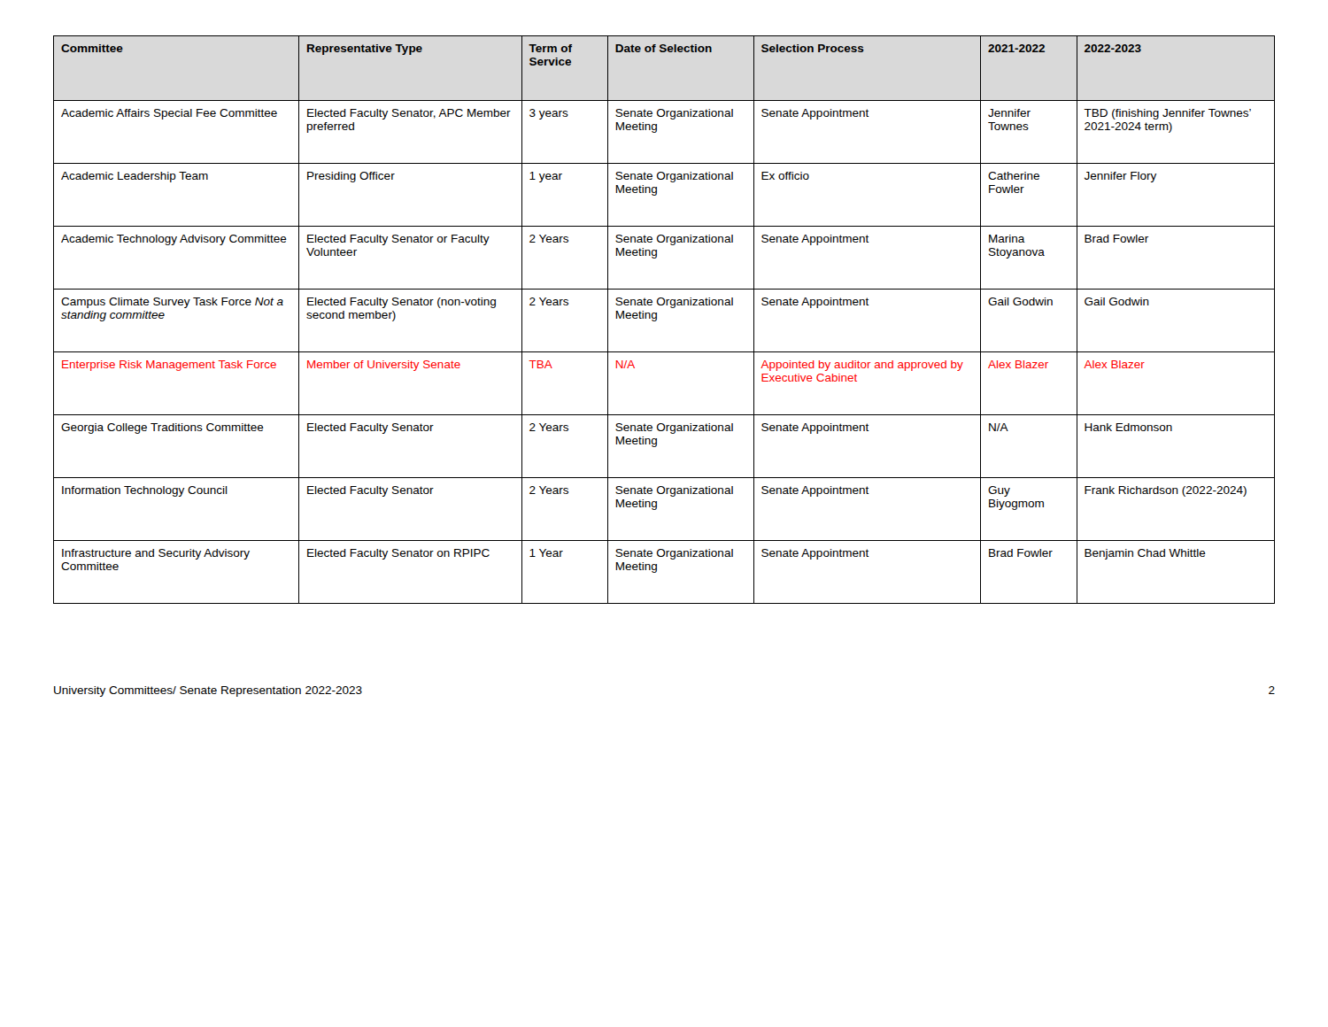| Committee | Representative Type | Term of Service | Date of Selection | Selection Process | 2021-2022 | 2022-2023 |
| --- | --- | --- | --- | --- | --- | --- |
| Academic Affairs Special Fee Committee | Elected Faculty Senator, APC Member preferred | 3 years | Senate Organizational Meeting | Senate Appointment | Jennifer Townes | TBD (finishing Jennifer Townes’ 2021-2024 term) |
| Academic Leadership Team | Presiding Officer | 1 year | Senate Organizational Meeting | Ex officio | Catherine Fowler | Jennifer Flory |
| Academic Technology Advisory Committee | Elected Faculty Senator or Faculty Volunteer | 2 Years | Senate Organizational Meeting | Senate Appointment | Marina Stoyanova | Brad Fowler |
| Campus Climate Survey Task Force Not a standing committee | Elected Faculty Senator (non-voting second member) | 2 Years | Senate Organizational Meeting | Senate Appointment | Gail Godwin | Gail Godwin |
| Enterprise Risk Management Task Force | Member of University Senate | TBA | N/A | Appointed by auditor and approved by Executive Cabinet | Alex Blazer | Alex Blazer |
| Georgia College Traditions Committee | Elected Faculty Senator | 2 Years | Senate Organizational Meeting | Senate Appointment | N/A | Hank Edmonson |
| Information Technology Council | Elected Faculty Senator | 2 Years | Senate Organizational Meeting | Senate Appointment | Guy Biyogmom | Frank Richardson (2022-2024) |
| Infrastructure and Security Advisory Committee | Elected Faculty Senator on RPIPC | 1 Year | Senate Organizational Meeting | Senate Appointment | Brad Fowler | Benjamin Chad Whittle |
University Committees/ Senate Representation 2022-2023 2